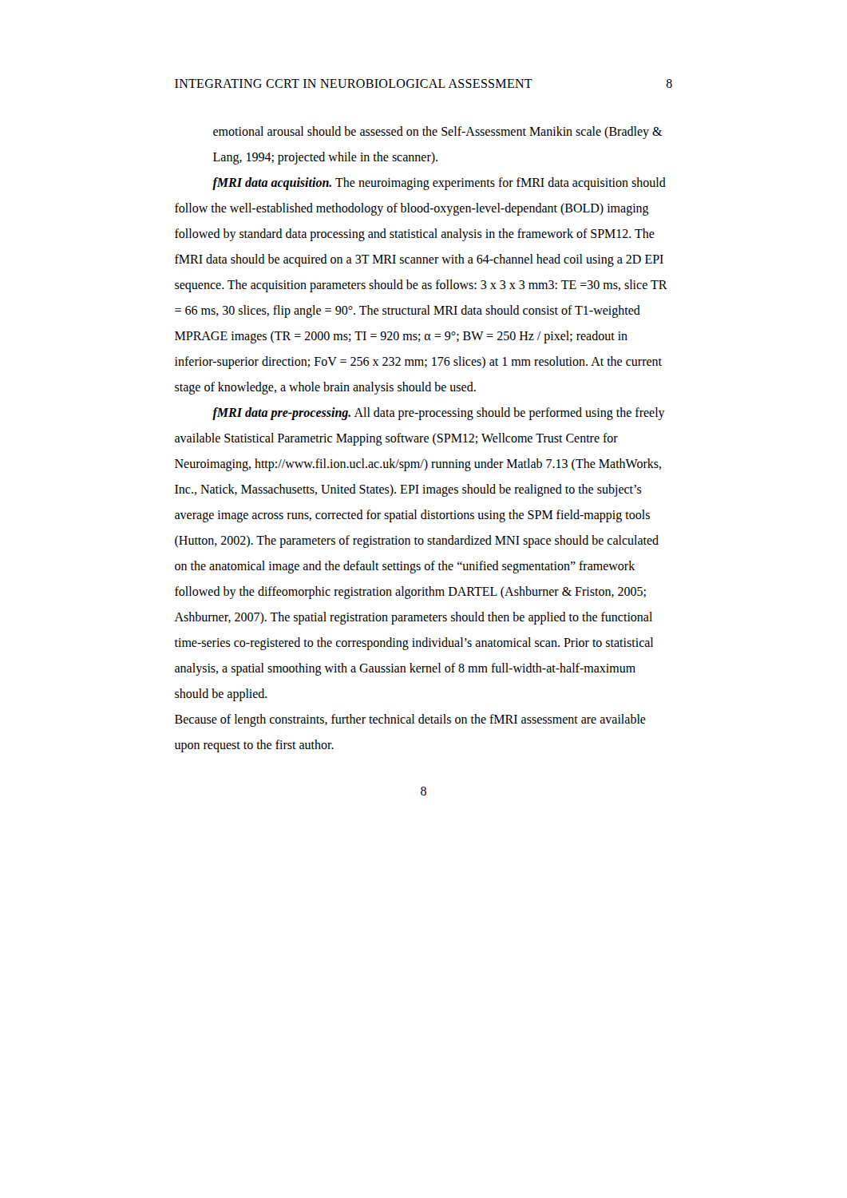Integrating CCRT in Neurobiological Assessment 8
emotional arousal should be assessed on the Self-Assessment Manikin scale (Bradley & Lang, 1994; projected while in the scanner).
fMRI data acquisition. The neuroimaging experiments for fMRI data acquisition should follow the well-established methodology of blood-oxygen-level-dependant (BOLD) imaging followed by standard data processing and statistical analysis in the framework of SPM12. The fMRI data should be acquired on a 3T MRI scanner with a 64-channel head coil using a 2D EPI sequence. The acquisition parameters should be as follows: 3 x 3 x 3 mm3: TE =30 ms, slice TR = 66 ms, 30 slices, flip angle = 90°. The structural MRI data should consist of T1-weighted MPRAGE images (TR = 2000 ms; TI = 920 ms; α = 9°; BW = 250 Hz / pixel; readout in inferior-superior direction; FoV = 256 x 232 mm; 176 slices) at 1 mm resolution. At the current stage of knowledge, a whole brain analysis should be used.
fMRI data pre-processing. All data pre-processing should be performed using the freely available Statistical Parametric Mapping software (SPM12; Wellcome Trust Centre for Neuroimaging, http://www.fil.ion.ucl.ac.uk/spm/) running under Matlab 7.13 (The MathWorks, Inc., Natick, Massachusetts, United States). EPI images should be realigned to the subject’s average image across runs, corrected for spatial distortions using the SPM field-mappig tools (Hutton, 2002). The parameters of registration to standardized MNI space should be calculated on the anatomical image and the default settings of the “unified segmentation” framework followed by the diffeomorphic registration algorithm DARTEL (Ashburner & Friston, 2005; Ashburner, 2007). The spatial registration parameters should then be applied to the functional time-series co-registered to the corresponding individual’s anatomical scan. Prior to statistical analysis, a spatial smoothing with a Gaussian kernel of 8 mm full-width-at-half-maximum should be applied.
Because of length constraints, further technical details on the fMRI assessment are available upon request to the first author.
8